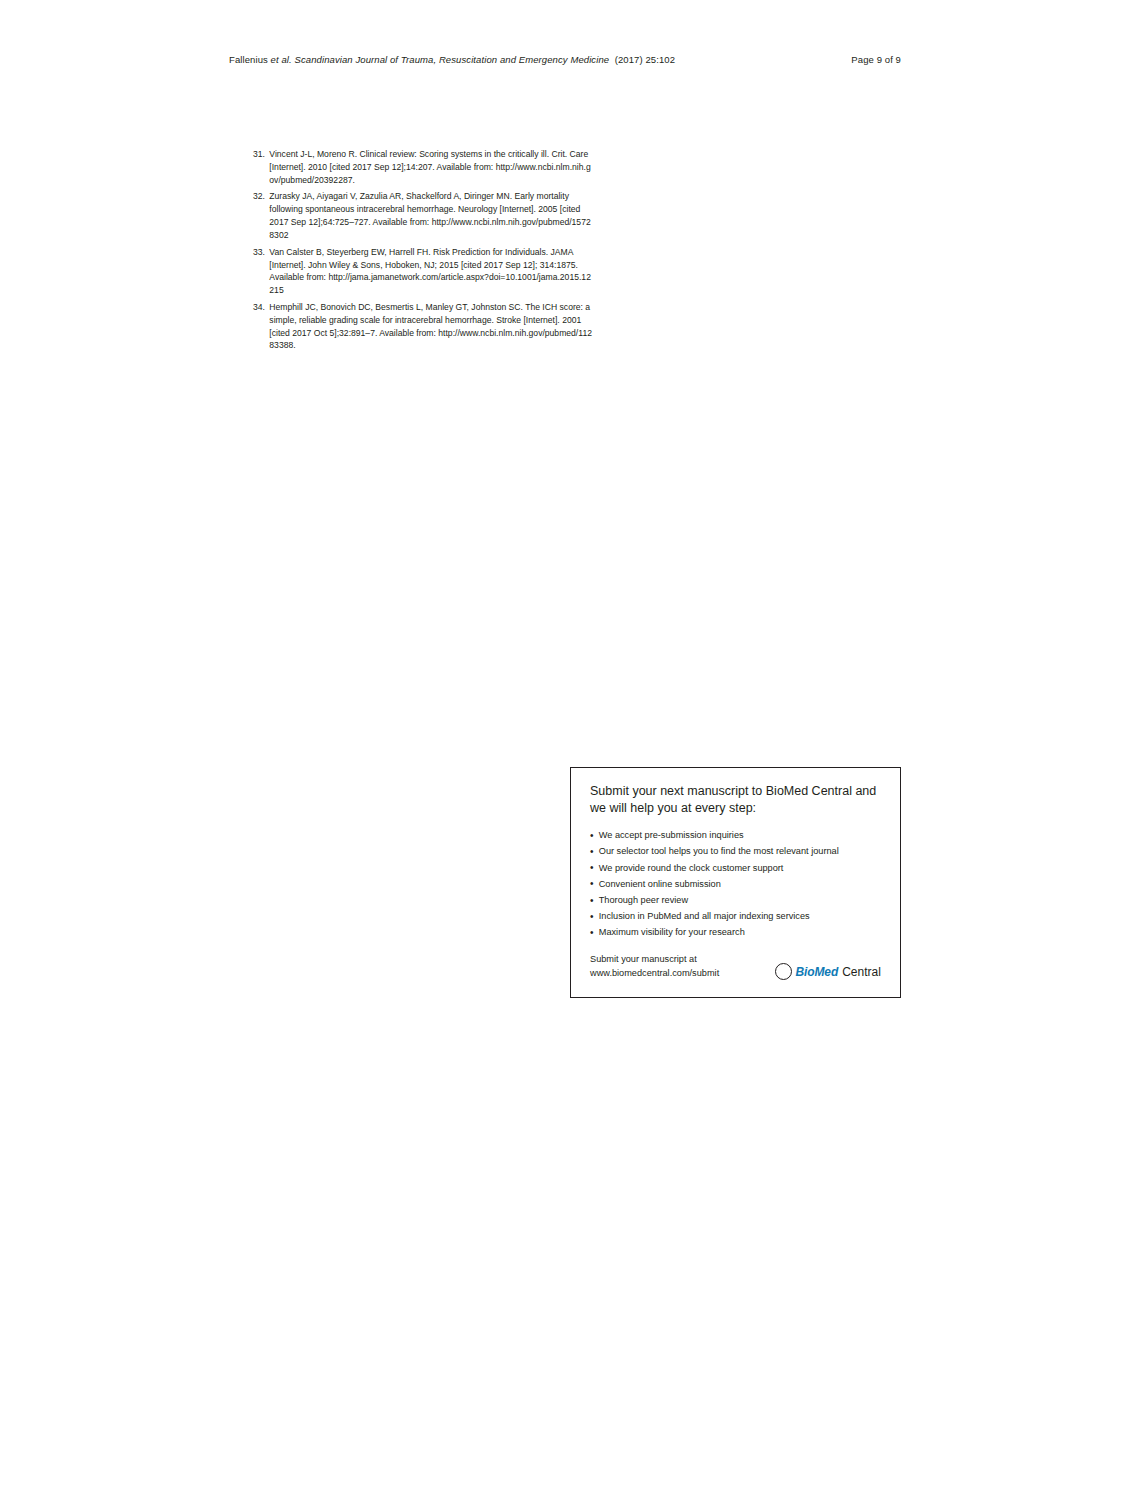Fallenius et al. Scandinavian Journal of Trauma, Resuscitation and Emergency Medicine (2017) 25:102
Page 9 of 9
Vincent J-L, Moreno R. Clinical review: Scoring systems in the critically ill. Crit. Care [Internet]. 2010 [cited 2017 Sep 12];14:207. Available from: http://www.ncbi.nlm.nih.gov/pubmed/20392287.
Zurasky JA, Aiyagari V, Zazulia AR, Shackelford A, Diringer MN. Early mortality following spontaneous intracerebral hemorrhage. Neurology [Internet]. 2005 [cited 2017 Sep 12];64:725–727. Available from: http://www.ncbi.nlm.nih.gov/pubmed/15728302
Van Calster B, Steyerberg EW, Harrell FH. Risk Prediction for Individuals. JAMA [Internet]. John Wiley & Sons, Hoboken, NJ; 2015 [cited 2017 Sep 12]; 314:1875. Available from: http://jama.jamanetwork.com/article.aspx?doi=10.1001/jama.2015.12215
Hemphill JC, Bonovich DC, Besmertis L, Manley GT, Johnston SC. The ICH score: a simple, reliable grading scale for intracerebral hemorrhage. Stroke [Internet]. 2001 [cited 2017 Oct 5];32:891–7. Available from: http://www.ncbi.nlm.nih.gov/pubmed/11283388.
Submit your next manuscript to BioMed Central and we will help you at every step:
We accept pre-submission inquiries
Our selector tool helps you to find the most relevant journal
We provide round the clock customer support
Convenient online submission
Thorough peer review
Inclusion in PubMed and all major indexing services
Maximum visibility for your research
Submit your manuscript at
www.biomedcentral.com/submit
BioMed Central